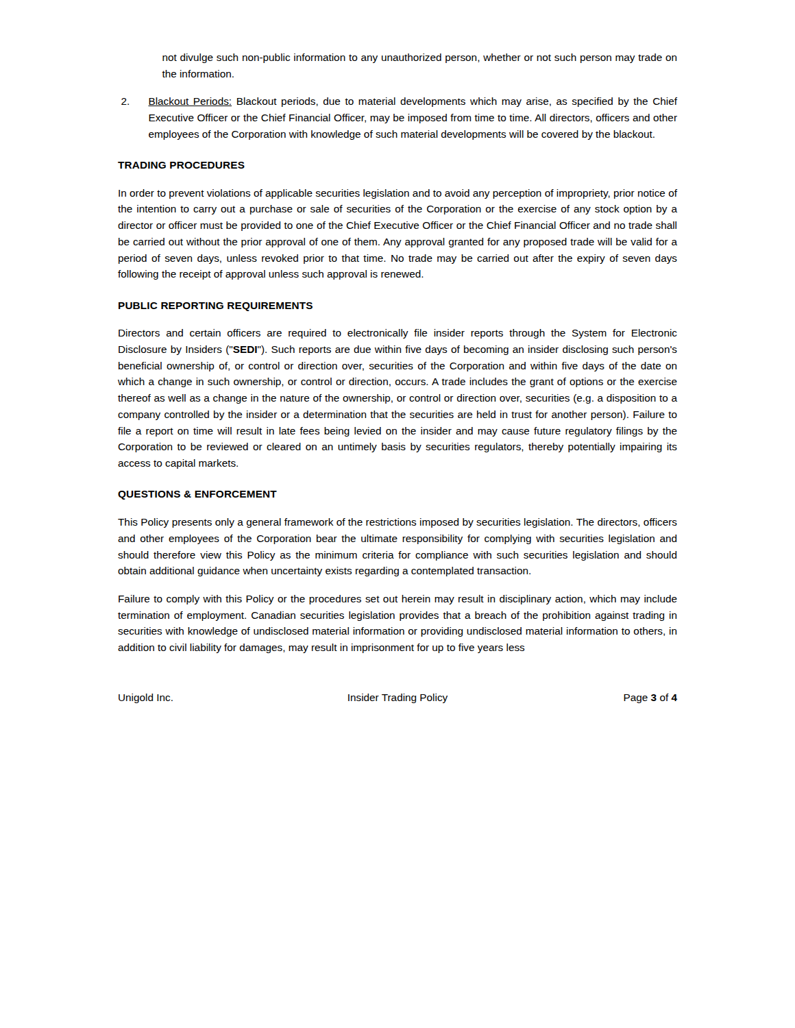not divulge such non-public information to any unauthorized person, whether or not such person may trade on the information.
2. Blackout Periods: Blackout periods, due to material developments which may arise, as specified by the Chief Executive Officer or the Chief Financial Officer, may be imposed from time to time. All directors, officers and other employees of the Corporation with knowledge of such material developments will be covered by the blackout.
Trading Procedures
In order to prevent violations of applicable securities legislation and to avoid any perception of impropriety, prior notice of the intention to carry out a purchase or sale of securities of the Corporation or the exercise of any stock option by a director or officer must be provided to one of the Chief Executive Officer or the Chief Financial Officer and no trade shall be carried out without the prior approval of one of them. Any approval granted for any proposed trade will be valid for a period of seven days, unless revoked prior to that time. No trade may be carried out after the expiry of seven days following the receipt of approval unless such approval is renewed.
Public Reporting Requirements
Directors and certain officers are required to electronically file insider reports through the System for Electronic Disclosure by Insiders ("SEDI"). Such reports are due within five days of becoming an insider disclosing such person's beneficial ownership of, or control or direction over, securities of the Corporation and within five days of the date on which a change in such ownership, or control or direction, occurs. A trade includes the grant of options or the exercise thereof as well as a change in the nature of the ownership, or control or direction over, securities (e.g. a disposition to a company controlled by the insider or a determination that the securities are held in trust for another person). Failure to file a report on time will result in late fees being levied on the insider and may cause future regulatory filings by the Corporation to be reviewed or cleared on an untimely basis by securities regulators, thereby potentially impairing its access to capital markets.
Questions & Enforcement
This Policy presents only a general framework of the restrictions imposed by securities legislation. The directors, officers and other employees of the Corporation bear the ultimate responsibility for complying with securities legislation and should therefore view this Policy as the minimum criteria for compliance with such securities legislation and should obtain additional guidance when uncertainty exists regarding a contemplated transaction.
Failure to comply with this Policy or the procedures set out herein may result in disciplinary action, which may include termination of employment. Canadian securities legislation provides that a breach of the prohibition against trading in securities with knowledge of undisclosed material information or providing undisclosed material information to others, in addition to civil liability for damages, may result in imprisonment for up to five years less
Unigold Inc.
Insider Trading Policy
Page 3 of 4